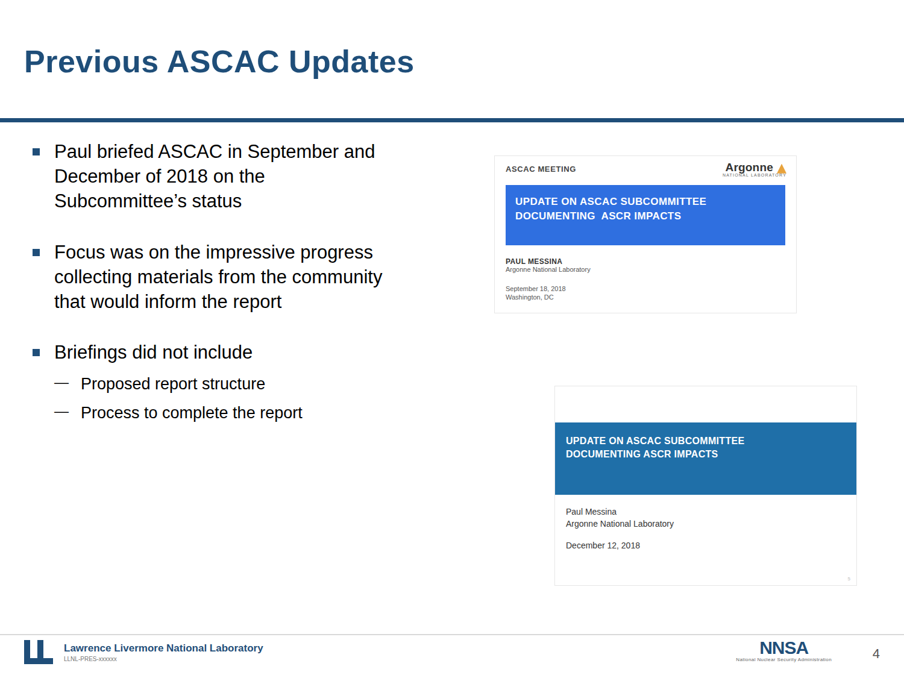Previous ASCAC Updates
Paul briefed ASCAC in September and December of 2018 on the Subcommittee’s status
Focus was on the impressive progress collecting materials from the community that would inform the report
Briefings did not include
Proposed report structure
Process to complete the report
ASCAC MEETING
Argonne
NATIONAL LABORATORY
UPDATE ON ASCAC SUBCOMMITTEE
DOCUMENTING ASCR IMPACTS
PAUL MESSINA
Argonne National Laboratory
September 18, 2018
Washington, DC
UPDATE ON ASCAC SUBCOMMITTEE
DOCUMENTING ASCR IMPACTS
Paul Messina
Argonne National Laboratory
December 12, 2018
5
Lawrence Livermore National Laboratory
LLNL-PRES-xxxxxx
NNSA
National Nuclear Security Administration
4